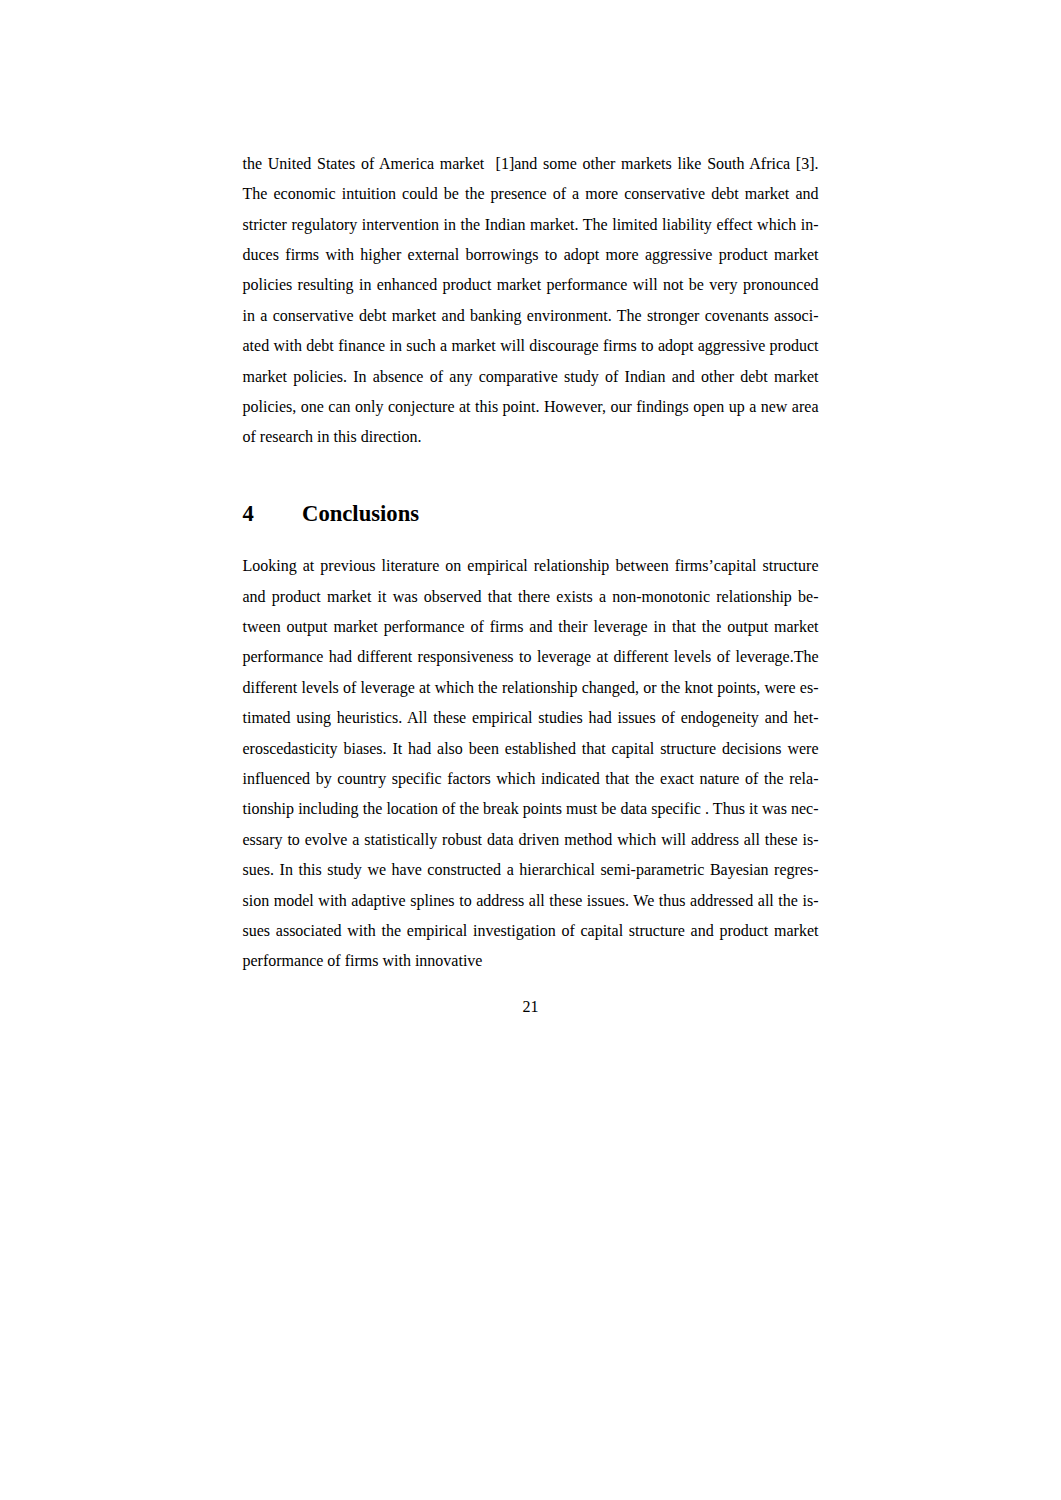the United States of America market [1]and some other markets like South Africa [3]. The economic intuition could be the presence of a more conservative debt market and stricter regulatory intervention in the Indian market. The limited liability effect which induces firms with higher external borrowings to adopt more aggressive product market policies resulting in enhanced product market performance will not be very pronounced in a conservative debt market and banking environment. The stronger covenants associated with debt finance in such a market will discourage firms to adopt aggressive product market policies. In absence of any comparative study of Indian and other debt market policies, one can only conjecture at this point. However, our findings open up a new area of research in this direction.
4 Conclusions
Looking at previous literature on empirical relationship between firms’capital structure and product market it was observed that there exists a non-monotonic relationship between output market performance of firms and their leverage in that the output market performance had different responsiveness to leverage at different levels of leverage.The different levels of leverage at which the relationship changed, or the knot points, were estimated using heuristics. All these empirical studies had issues of endogeneity and heteroscedasticity biases. It had also been established that capital structure decisions were influenced by country specific factors which indicated that the exact nature of the relationship including the location of the break points must be data specific . Thus it was necessary to evolve a statistically robust data driven method which will address all these issues. In this study we have constructed a hierarchical semi-parametric Bayesian regression model with adaptive splines to address all these issues. We thus addressed all the issues associated with the empirical investigation of capital structure and product market performance of firms with innovative
21